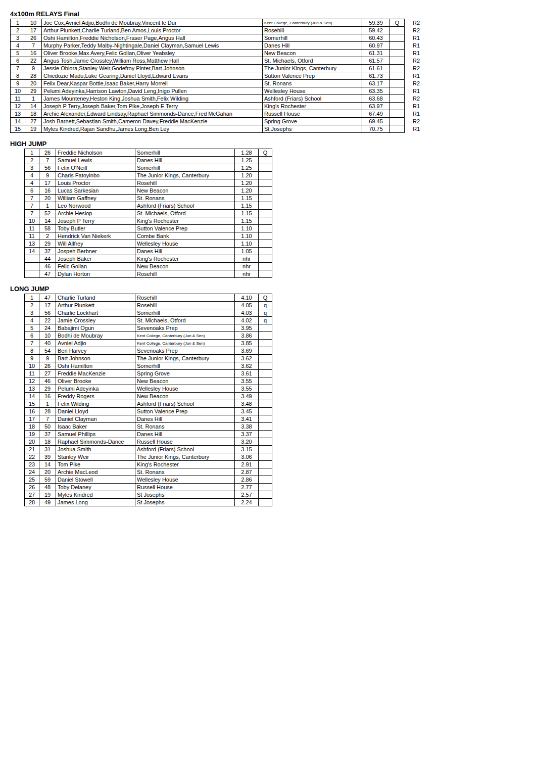4x100m RELAYS Final
| 1 | 10 | Joe Cox,Avniel Adjio,Bodhi de Moubray,Vincent le Dur | Kent College, Canterbury (Jun & Sen) | 59.39 | Q | R2 |
| 2 | 17 | Arthur Plunkett,Charlie Turland,Ben Amos,Louis Proctor | Rosehill | 59.42 | | R2 |
| 3 | 26 | Oshi Hamilton,Freddie Nicholson,Fraser Page,Angus Hall | Somerhill | 60.43 | | R1 |
| 4 | 7 | Murphy Parker,Teddy Malby-Nightingale,Daniel Clayman,Samuel Lewis | Danes Hill | 60.97 | | R1 |
| 5 | 16 | Oliver Brooke,Max Avery,Felic Gollan,Oliver Yeabsley | New Beacon | 61.31 | | R1 |
| 6 | 22 | Angus Tosh,Jamie Crossley,William Ross,Matthew Hall | St. Michaels, Otford | 61.57 | | R2 |
| 7 | 9 | Jessie Obiora,Stanley Weir,Godefroy Pinter,Bart Johnson | The Junior Kings, Canterbury | 61.61 | | R2 |
| 8 | 28 | Chiedozie Madu,Luke Gearing,Daniel Lloyd,Edward Evans | Sutton Valence Prep | 61.73 | | R1 |
| 9 | 20 | Felix Dear,Kaspar Bottle,Isaac Baker,Harry Morrell | St. Ronans | 63.17 | | R2 |
| 10 | 29 | Pelumi Adeyinka,Harrison Lawton,David Leng,Inigo Pullen | Wellesley House | 63.35 | | R1 |
| 11 | 1 | James Mounteney,Heston King,Joshua Smith,Felix Wilding | Ashford (Friars) School | 63.68 | | R2 |
| 12 | 14 | Joseph P Terry,Joseph Baker,Tom Pike,Joseph E Terry | King's Rochester | 63.97 | | R1 |
| 13 | 18 | Archie Alexander,Edward Lindsay,Raphael Simmonds-Dance,Fred McGahan | Russell House | 67.49 | | R1 |
| 14 | 27 | Josh Barnett,Sebastian Smith,Cameron Davey,Freddie MacKenzie | Spring Grove | 69.45 | | R2 |
| 15 | 19 | Myles Kindred,Rajan Sandhu,James Long,Ben Ley | St Josephs | 70.75 | | R1 |
HIGH JUMP
| 1 | 26 | Freddie Nicholson | Somerhill | 1.28 | Q |
| 2 | 7 | Samuel Lewis | Danes Hill | 1.25 | |
| 3 | 56 | Felix O'Neill | Somerhill | 1.25 | |
| 4 | 9 | Charis Fatoyinbo | The Junior Kings, Canterbury | 1.20 | |
| 4 | 17 | Louis Proctor | Rosehill | 1.20 | |
| 6 | 16 | Lucas Sarkesian | New Beacon | 1.20 | |
| 7 | 20 | William Gaffney | St. Ronans | 1.15 | |
| 7 | 1 | Leo Norwood | Ashford (Friars) School | 1.15 | |
| 7 | 52 | Archie Heslop | St. Michaels, Otford | 1.15 | |
| 10 | 14 | Joseph P Terry | King's Rochester | 1.15 | |
| 11 | 58 | Toby Butler | Sutton Valence Prep | 1.10 | |
| 11 | 2 | Hendrick Van Niekerk | Combe Bank | 1.10 | |
| 13 | 29 | Will Allfrey | Wellesley House | 1.10 | |
| 14 | 37 | Jospeh Berbner | Danes Hill | 1.05 | |
| | 44 | Joseph Baker | King's Rochester | nhr | |
| | 46 | Felic Gollan | New Beacon | nhr | |
| | 47 | Dylan Horton | Rosehill | nhr | |
LONG JUMP
| 1 | 47 | Charlie Turland | Rosehill | 4.10 | Q |
| 2 | 17 | Arthur Plunkett | Rosehill | 4.05 | q |
| 3 | 56 | Charlie Lockhart | Somerhill | 4.03 | q |
| 4 | 22 | Jamie Crossley | St. Michaels, Otford | 4.02 | q |
| 5 | 24 | Babajimi Ogun | Sevenoaks Prep | 3.95 | |
| 6 | 10 | Bodhi de Moubray | Kent College, Canterbury (Jun & Sen) | 3.86 | |
| 7 | 40 | Avniel Adjio | Kent College, Canterbury (Jun & Sen) | 3.85 | |
| 8 | 54 | Ben Harvey | Sevenoaks Prep | 3.69 | |
| 9 | 9 | Bart Johnson | The Junior Kings, Canterbury | 3.62 | |
| 10 | 26 | Oshi Hamilton | Somerhill | 3.62 | |
| 11 | 27 | Freddie MacKenzie | Spring Grove | 3.61 | |
| 12 | 46 | Oliver Brooke | New Beacon | 3.55 | |
| 13 | 29 | Pelumi Adeyinka | Wellesley House | 3.55 | |
| 14 | 16 | Freddy Rogers | New Beacon | 3.49 | |
| 15 | 1 | Felix Wilding | Ashford (Friars) School | 3.48 | |
| 16 | 28 | Daniel Lloyd | Sutton Valence Prep | 3.45 | |
| 17 | 7 | Daniel Clayman | Danes Hill | 3.41 | |
| 18 | 50 | Isaac Baker | St. Ronans | 3.38 | |
| 19 | 37 | Samuel Phillips | Danes Hill | 3.37 | |
| 20 | 18 | Raphael Simmonds-Dance | Russell House | 3.20 | |
| 21 | 31 | Joshua Smith | Ashford (Friars) School | 3.15 | |
| 22 | 39 | Stanley Weir | The Junior Kings, Canterbury | 3.06 | |
| 23 | 14 | Tom Pike | King's Rochester | 2.91 | |
| 24 | 20 | Archie MacLeod | St. Ronans | 2.87 | |
| 25 | 59 | Daniel Stowell | Wellesley House | 2.86 | |
| 26 | 48 | Toby Delaney | Russell House | 2.77 | |
| 27 | 19 | Myles Kindred | St Josephs | 2.57 | |
| 28 | 49 | James Long | St Josephs | 2.24 | |